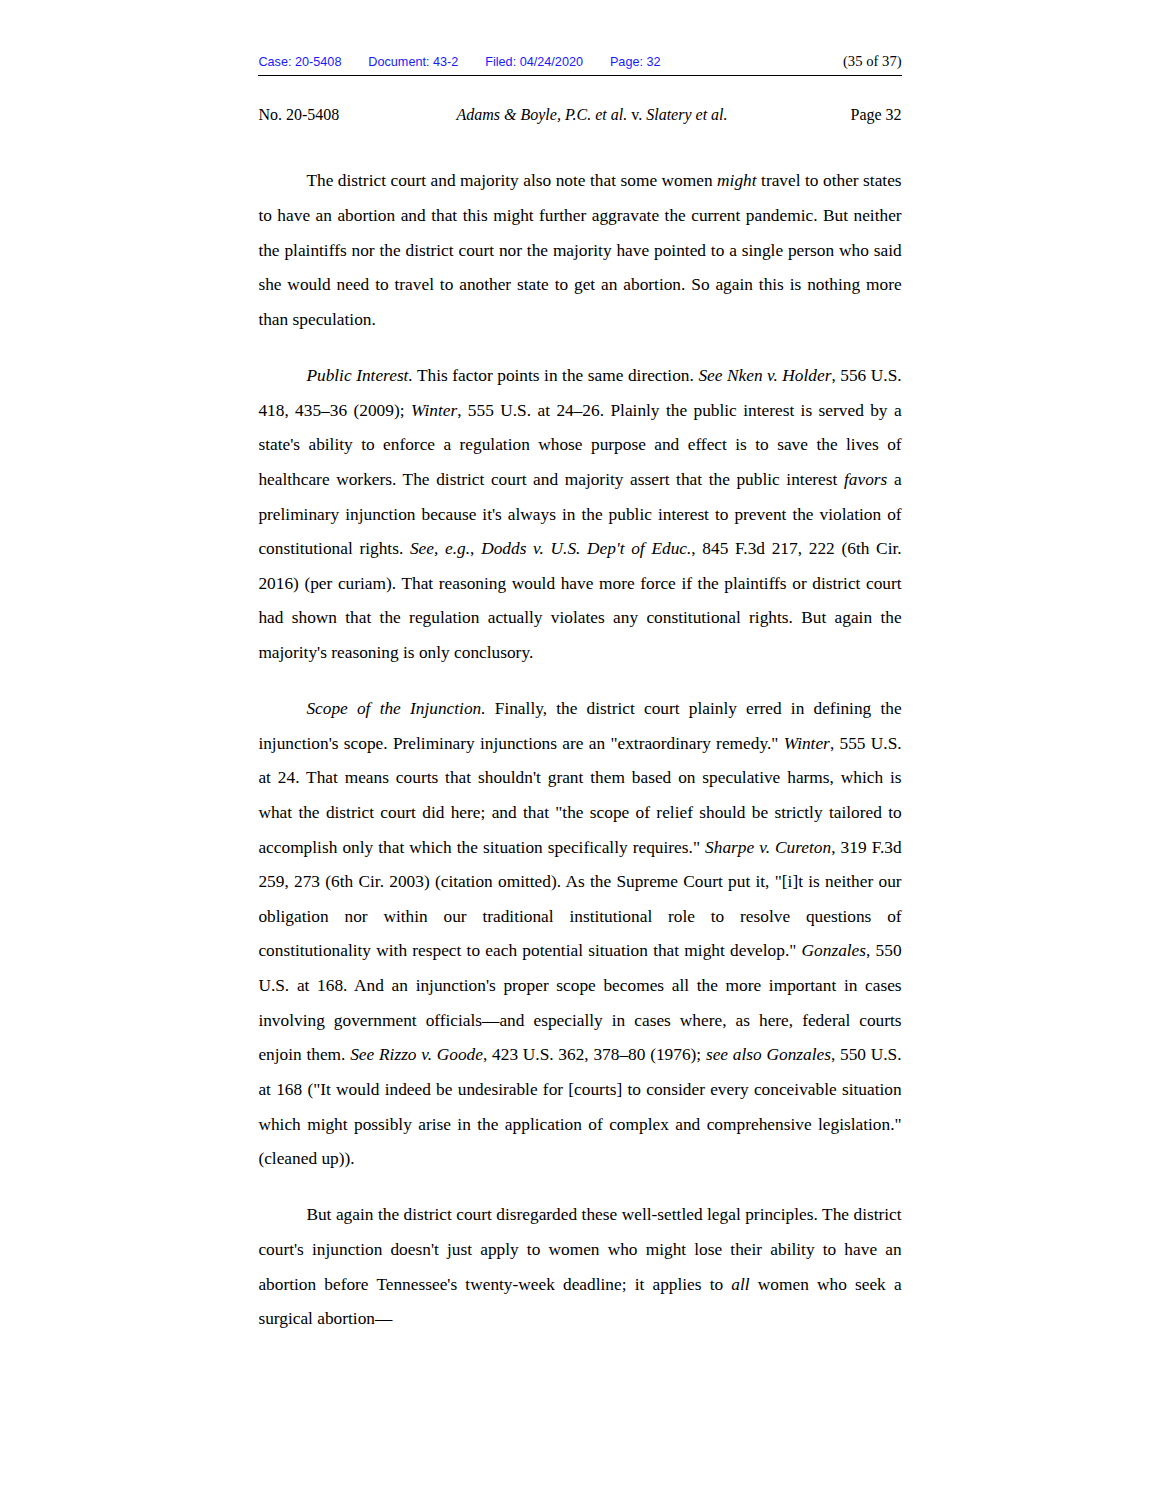Case: 20-5408 Document: 43-2 Filed: 04/24/2020 Page: 32 (35 of 37)
No. 20-5408
Adams & Boyle, P.C. et al. v. Slatery et al.
Page 32
The district court and majority also note that some women might travel to other states to have an abortion and that this might further aggravate the current pandemic. But neither the plaintiffs nor the district court nor the majority have pointed to a single person who said she would need to travel to another state to get an abortion. So again this is nothing more than speculation.
Public Interest. This factor points in the same direction. See Nken v. Holder, 556 U.S. 418, 435–36 (2009); Winter, 555 U.S. at 24–26. Plainly the public interest is served by a state's ability to enforce a regulation whose purpose and effect is to save the lives of healthcare workers. The district court and majority assert that the public interest favors a preliminary injunction because it's always in the public interest to prevent the violation of constitutional rights. See, e.g., Dodds v. U.S. Dep't of Educ., 845 F.3d 217, 222 (6th Cir. 2016) (per curiam). That reasoning would have more force if the plaintiffs or district court had shown that the regulation actually violates any constitutional rights. But again the majority's reasoning is only conclusory.
Scope of the Injunction. Finally, the district court plainly erred in defining the injunction's scope. Preliminary injunctions are an "extraordinary remedy." Winter, 555 U.S. at 24. That means courts that shouldn't grant them based on speculative harms, which is what the district court did here; and that "the scope of relief should be strictly tailored to accomplish only that which the situation specifically requires." Sharpe v. Cureton, 319 F.3d 259, 273 (6th Cir. 2003) (citation omitted). As the Supreme Court put it, "[i]t is neither our obligation nor within our traditional institutional role to resolve questions of constitutionality with respect to each potential situation that might develop." Gonzales, 550 U.S. at 168. And an injunction's proper scope becomes all the more important in cases involving government officials—and especially in cases where, as here, federal courts enjoin them. See Rizzo v. Goode, 423 U.S. 362, 378–80 (1976); see also Gonzales, 550 U.S. at 168 ("It would indeed be undesirable for [courts] to consider every conceivable situation which might possibly arise in the application of complex and comprehensive legislation." (cleaned up)).
But again the district court disregarded these well-settled legal principles. The district court's injunction doesn't just apply to women who might lose their ability to have an abortion before Tennessee's twenty-week deadline; it applies to all women who seek a surgical abortion—